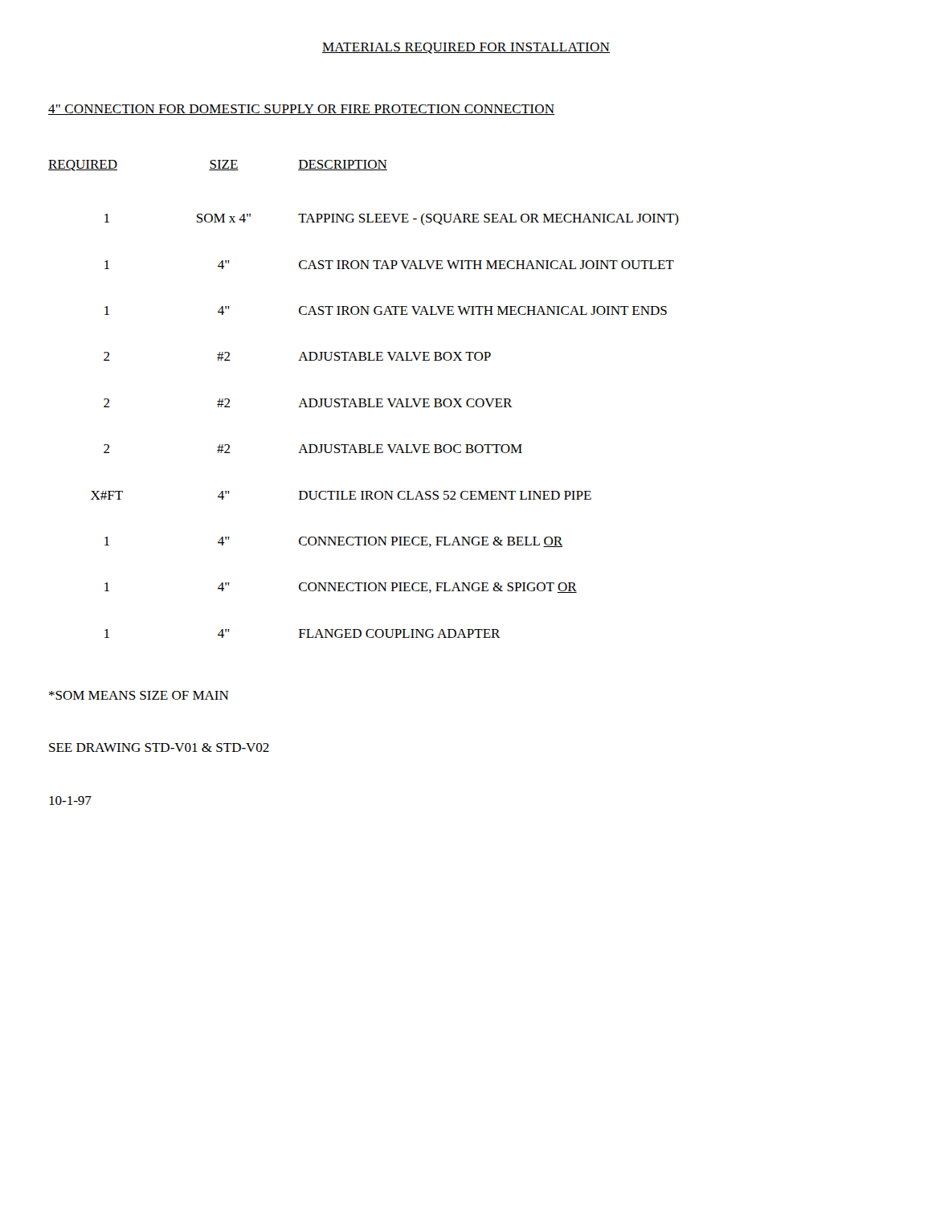MATERIALS REQUIRED FOR INSTALLATION
4" CONNECTION FOR DOMESTIC SUPPLY OR FIRE PROTECTION CONNECTION
| REQUIRED | SIZE | DESCRIPTION |
| --- | --- | --- |
| 1 | SOM x 4" | TAPPING SLEEVE - (SQUARE SEAL OR MECHANICAL JOINT) |
| 1 | 4" | CAST IRON TAP VALVE WITH MECHANICAL JOINT OUTLET |
| 1 | 4" | CAST IRON GATE VALVE WITH MECHANICAL JOINT ENDS |
| 2 | #2 | ADJUSTABLE VALVE BOX TOP |
| 2 | #2 | ADJUSTABLE VALVE BOX COVER |
| 2 | #2 | ADJUSTABLE VALVE BOC BOTTOM |
| X#FT | 4" | DUCTILE IRON CLASS 52 CEMENT LINED PIPE |
| 1 | 4" | CONNECTION PIECE, FLANGE & BELL OR |
| 1 | 4" | CONNECTION PIECE, FLANGE & SPIGOT OR |
| 1 | 4" | FLANGED COUPLING ADAPTER |
*SOM MEANS SIZE OF MAIN
SEE DRAWING STD-V01 & STD-V02
10-1-97